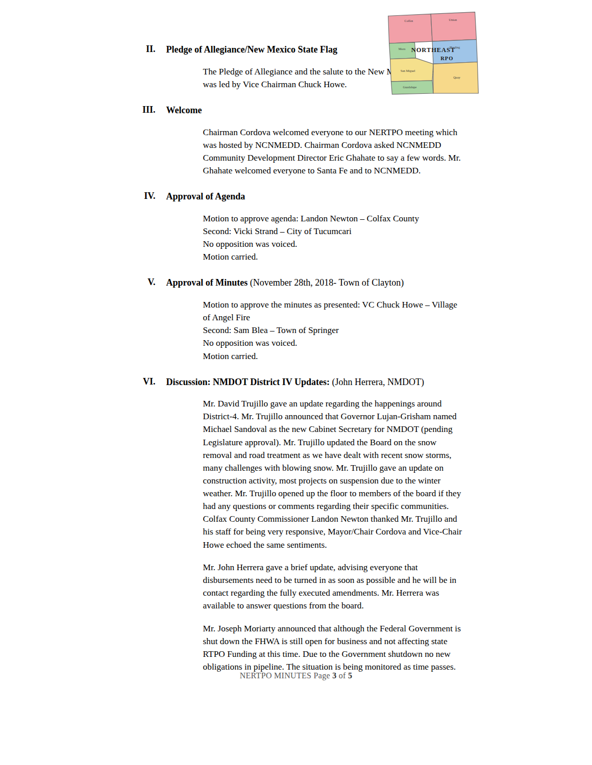NORTHEAST RPO Colfax Union Mora Harding San Miguel Guadalupe Quay
II.
Pledge of Allegiance/New Mexico State Flag
The Pledge of Allegiance and the salute to the New Mexico State Flag was led by Vice Chairman Chuck Howe.
III.
Welcome
Chairman Cordova welcomed everyone to our NERTPO meeting which was hosted by NCNMEDD. Chairman Cordova asked NCNMEDD Community Development Director Eric Ghahate to say a few words. Mr. Ghahate welcomed everyone to Santa Fe and to NCNMEDD.
IV.
Approval of Agenda
Motion to approve agenda: Landon Newton – Colfax County
Second: Vicki Strand – City of Tucumcari
No opposition was voiced.
Motion carried.
V.
Approval of Minutes (November 28th, 2018- Town of Clayton)
Motion to approve the minutes as presented: VC Chuck Howe – Village of Angel Fire
Second: Sam Blea – Town of Springer
No opposition was voiced.
Motion carried.
VI.
Discussion: NMDOT District IV Updates: (John Herrera, NMDOT)
Mr. David Trujillo gave an update regarding the happenings around District-4. Mr. Trujillo announced that Governor Lujan-Grisham named Michael Sandoval as the new Cabinet Secretary for NMDOT (pending Legislature approval). Mr. Trujillo updated the Board on the snow removal and road treatment as we have dealt with recent snow storms, many challenges with blowing snow. Mr. Trujillo gave an update on construction activity, most projects on suspension due to the winter weather. Mr. Trujillo opened up the floor to members of the board if they had any questions or comments regarding their specific communities. Colfax County Commissioner Landon Newton thanked Mr. Trujillo and his staff for being very responsive, Mayor/Chair Cordova and Vice-Chair Howe echoed the same sentiments.
Mr. John Herrera gave a brief update, advising everyone that disbursements need to be turned in as soon as possible and he will be in contact regarding the fully executed amendments. Mr. Herrera was available to answer questions from the board.
Mr. Joseph Moriarty announced that although the Federal Government is shut down the FHWA is still open for business and not affecting state RTPO Funding at this time. Due to the Government shutdown no new obligations in pipeline. The situation is being monitored as time passes.
NERTPO MINUTES Page 3 of 5